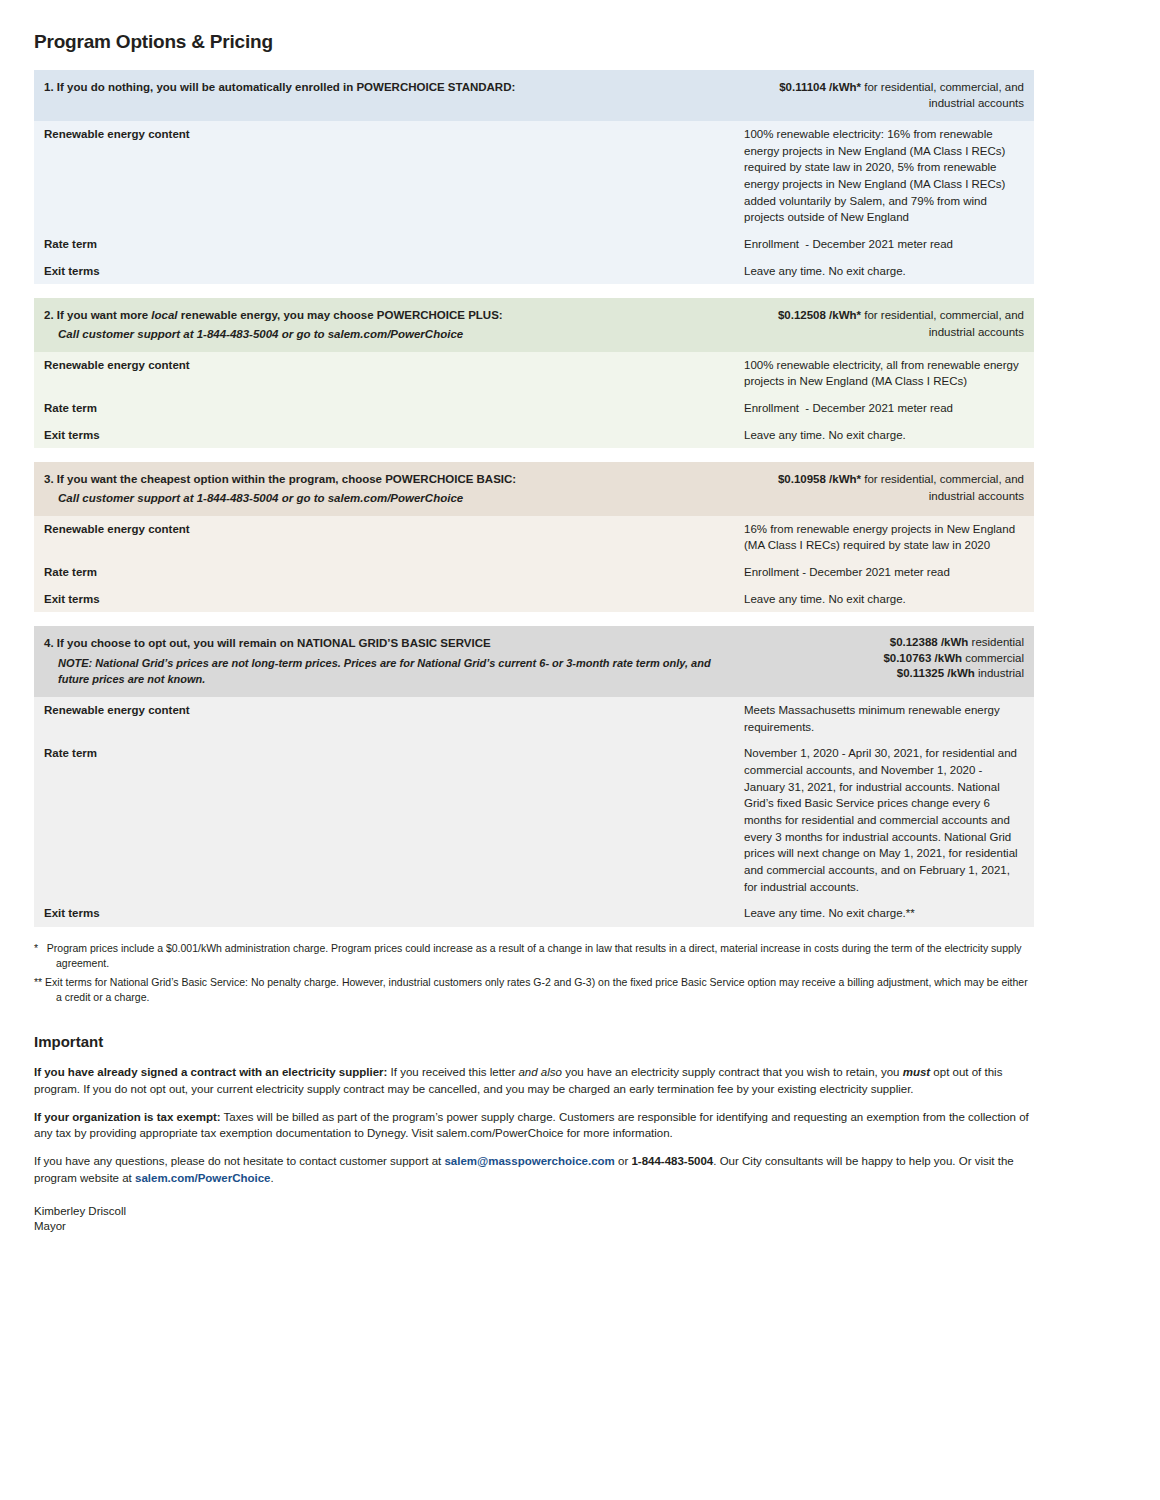Program Options & Pricing
| 1. If you do nothing, you will be automatically enrolled in POWERCHOICE STANDARD: | $0.11104 /kWh* for residential, commercial, and industrial accounts |
| Renewable energy content | 100% renewable electricity: 16% from renewable energy projects in New England (MA Class I RECs) required by state law in 2020, 5% from renewable energy projects in New England (MA Class I RECs) added voluntarily by Salem, and 79% from wind projects outside of New England |
| Rate term | Enrollment - December 2021 meter read |
| Exit terms | Leave any time. No exit charge. |
| 2. If you want more local renewable energy, you may choose POWERCHOICE PLUS: Call customer support at 1-844-483-5004 or go to salem.com/PowerChoice | $0.12508 /kWh* for residential, commercial, and industrial accounts |
| Renewable energy content | 100% renewable electricity, all from renewable energy projects in New England (MA Class I RECs) |
| Rate term | Enrollment - December 2021 meter read |
| Exit terms | Leave any time. No exit charge. |
| 3. If you want the cheapest option within the program, choose POWERCHOICE BASIC: Call customer support at 1-844-483-5004 or go to salem.com/PowerChoice | $0.10958 /kWh* for residential, commercial, and industrial accounts |
| Renewable energy content | 16% from renewable energy projects in New England (MA Class I RECs) required by state law in 2020 |
| Rate term | Enrollment - December 2021 meter read |
| Exit terms | Leave any time. No exit charge. |
| 4. If you choose to opt out, you will remain on NATIONAL GRID’S BASIC SERVICE NOTE: National Grid’s prices are not long-term prices. Prices are for National Grid’s current 6- or 3-month rate term only, and future prices are not known. | $0.12388 /kWh residential $0.10763 /kWh commercial $0.11325 /kWh industrial |
| Renewable energy content | Meets Massachusetts minimum renewable energy requirements. |
| Rate term | November 1, 2020 - April 30, 2021, for residential and commercial accounts, and November 1, 2020 - January 31, 2021, for industrial accounts. National Grid’s fixed Basic Service prices change every 6 months for residential and commercial accounts and every 3 months for industrial accounts. National Grid prices will next change on May 1, 2021, for residential and commercial accounts, and on February 1, 2021, for industrial accounts. |
| Exit terms | Leave any time. No exit charge.** |
* Program prices include a $0.001/kWh administration charge. Program prices could increase as a result of a change in law that results in a direct, material increase in costs during the term of the electricity supply agreement.
** Exit terms for National Grid’s Basic Service: No penalty charge. However, industrial customers only rates G-2 and G-3) on the fixed price Basic Service option may receive a billing adjustment, which may be either a credit or a charge.
Important
If you have already signed a contract with an electricity supplier: If you received this letter and also you have an electricity supply contract that you wish to retain, you must opt out of this program. If you do not opt out, your current electricity supply contract may be cancelled, and you may be charged an early termination fee by your existing electricity supplier.
If your organization is tax exempt: Taxes will be billed as part of the program’s power supply charge. Customers are responsible for identifying and requesting an exemption from the collection of any tax by providing appropriate tax exemption documentation to Dynegy. Visit salem.com/PowerChoice for more information.
If you have any questions, please do not hesitate to contact customer support at salem@masspowerchoice.com or 1-844-483-5004. Our City consultants will be happy to help you. Or visit the program website at salem.com/PowerChoice.
Kimberley Driscoll
Mayor